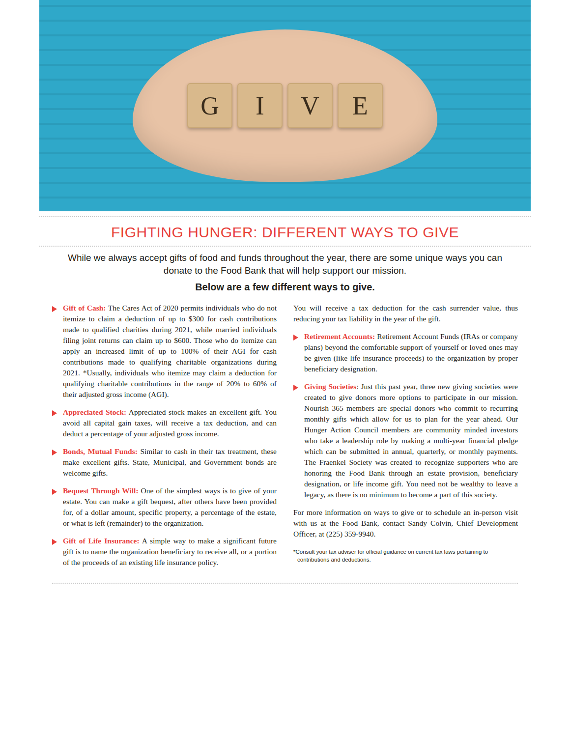G
I
V
E
FIGHTING HUNGER: DIFFERENT WAYS TO GIVE
While we always accept gifts of food and funds throughout the year, there are some unique ways you can donate to the Food Bank that will help support our mission. Below are a few different ways to give.
Gift of Cash: The Cares Act of 2020 permits individuals who do not itemize to claim a deduction of up to $300 for cash contributions made to qualified charities during 2021, while married individuals filing joint returns can claim up to $600. Those who do itemize can apply an increased limit of up to 100% of their AGI for cash contributions made to qualifying charitable organizations during 2021. *Usually, individuals who itemize may claim a deduction for qualifying charitable contributions in the range of 20% to 60% of their adjusted gross income (AGI).
Appreciated Stock: Appreciated stock makes an excellent gift. You avoid all capital gain taxes, will receive a tax deduction, and can deduct a percentage of your adjusted gross income.
Bonds, Mutual Funds: Similar to cash in their tax treatment, these make excellent gifts. State, Municipal, and Government bonds are welcome gifts.
Bequest Through Will: One of the simplest ways is to give of your estate. You can make a gift bequest, after others have been provided for, of a dollar amount, specific property, a percentage of the estate, or what is left (remainder) to the organization.
Gift of Life Insurance: A simple way to make a significant future gift is to name the organization beneficiary to receive all, or a portion of the proceeds of an existing life insurance policy.
You will receive a tax deduction for the cash surrender value, thus reducing your tax liability in the year of the gift.
Retirement Accounts: Retirement Account Funds (IRAs or company plans) beyond the comfortable support of yourself or loved ones may be given (like life insurance proceeds) to the organization by proper beneficiary designation.
Giving Societies: Just this past year, three new giving societies were created to give donors more options to participate in our mission. Nourish 365 members are special donors who commit to recurring monthly gifts which allow for us to plan for the year ahead. Our Hunger Action Council members are community minded investors who take a leadership role by making a multi-year financial pledge which can be submitted in annual, quarterly, or monthly payments. The Fraenkel Society was created to recognize supporters who are honoring the Food Bank through an estate provision, beneficiary designation, or life income gift. You need not be wealthy to leave a legacy, as there is no minimum to become a part of this society.
For more information on ways to give or to schedule an in-person visit with us at the Food Bank, contact Sandy Colvin, Chief Development Officer, at (225) 359-9940.
*Consult your tax adviser for official guidance on current tax laws pertaining to contributions and deductions.